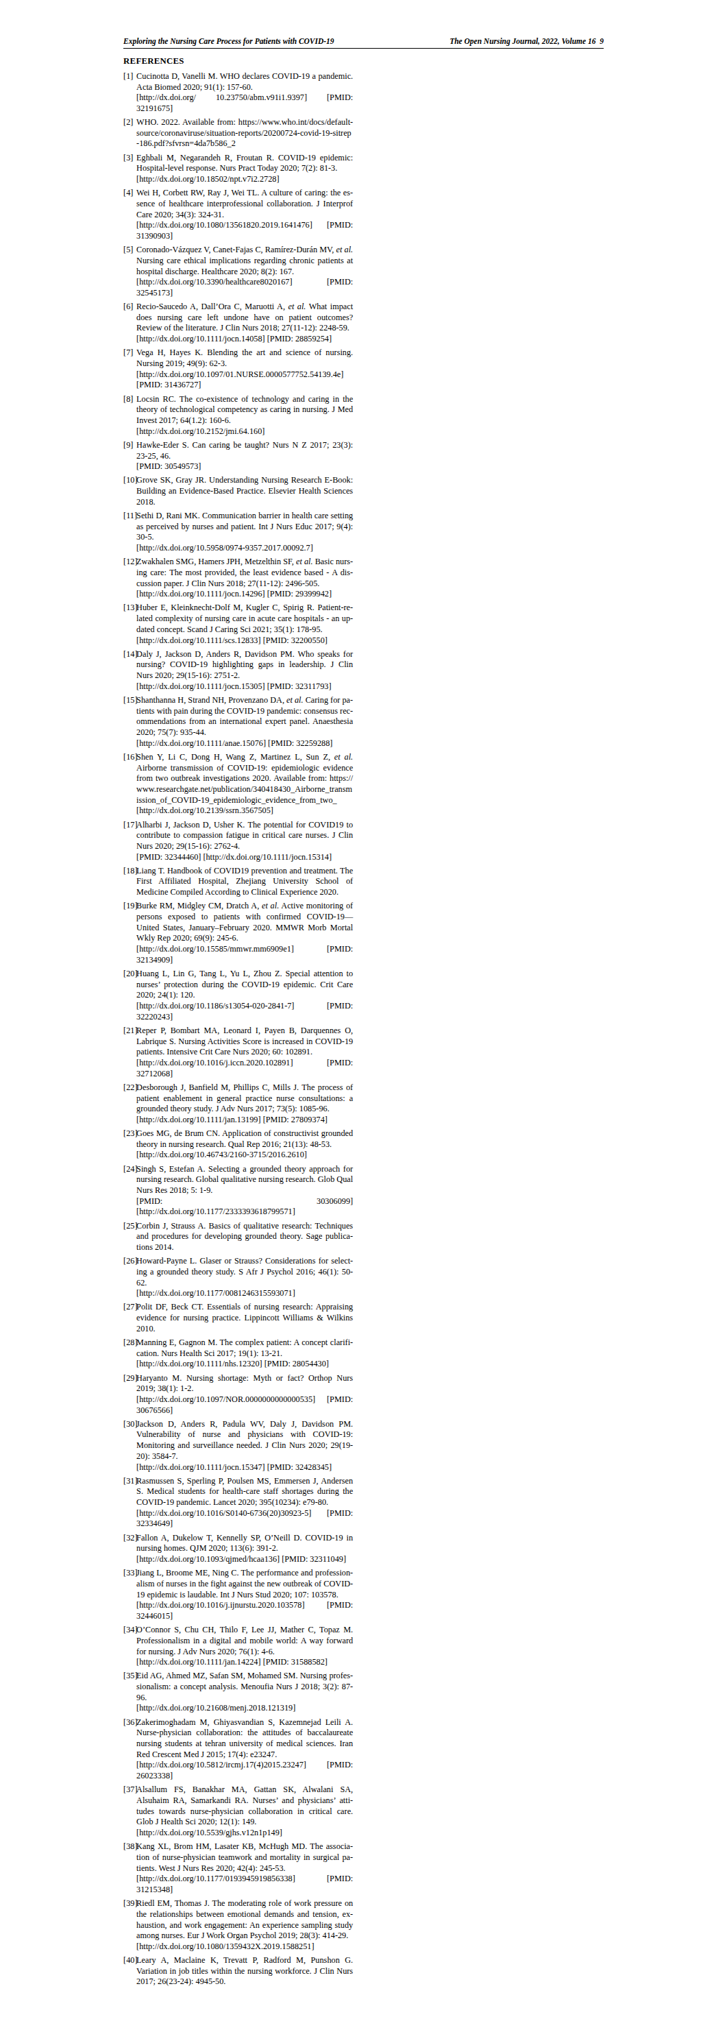Exploring the Nursing Care Process for Patients with COVID-19
The Open Nursing Journal, 2022, Volume 16 9
REFERENCES
[1] Cucinotta D, Vanelli M. WHO declares COVID-19 a pandemic. Acta Biomed 2020; 91(1): 157-60. [http://dx.doi.org/ 10.23750/abm.v91i1.9397] [PMID: 32191675]
[2] WHO. 2022. Available from: https://www.who.int/docs/default-source/coronaviruse/situation-reports/20200724-covid-19-sitrep-186.pdf?sfvrsn=4da7b586_2
[3] Eghbali M, Negarandeh R, Froutan R. COVID-19 epidemic: Hospital-level response. Nurs Pract Today 2020; 7(2): 81-3. [http://dx.doi.org/10.18502/npt.v7i2.2728]
[4] Wei H, Corbett RW, Ray J, Wei TL. A culture of caring: the essence of healthcare interprofessional collaboration. J Interprof Care 2020; 34(3): 324-31. [http://dx.doi.org/10.1080/13561820.2019.1641476] [PMID: 31390903]
[5] Coronado-Vázquez V, Canet-Fajas C, Ramírez-Durán MV, et al. Nursing care ethical implications regarding chronic patients at hospital discharge. Healthcare 2020; 8(2): 167. [http://dx.doi.org/10.3390/healthcare8020167] [PMID: 32545173]
[6] Recio-Saucedo A, Dall’Ora C, Maruotti A, et al. What impact does nursing care left undone have on patient outcomes? Review of the literature. J Clin Nurs 2018; 27(11-12): 2248-59. [http://dx.doi.org/10.1111/jocn.14058] [PMID: 28859254]
[7] Vega H, Hayes K. Blending the art and science of nursing. Nursing 2019; 49(9): 62-3. [http://dx.doi.org/10.1097/01.NURSE.0000577752.54139.4e] [PMID: 31436727]
[8] Locsin RC. The co-existence of technology and caring in the theory of technological competency as caring in nursing. J Med Invest 2017; 64(1.2): 160-6. [http://dx.doi.org/10.2152/jmi.64.160]
[9] Hawke-Eder S. Can caring be taught? Nurs N Z 2017; 23(3): 23-25, 46. [PMID: 30549573]
[10] Grove SK, Gray JR. Understanding Nursing Research E-Book: Building an Evidence-Based Practice. Elsevier Health Sciences 2018.
[11] Sethi D, Rani MK. Communication barrier in health care setting as perceived by nurses and patient. Int J Nurs Educ 2017; 9(4): 30-5. [http://dx.doi.org/10.5958/0974-9357.2017.00092.7]
[12] Zwakhalen SMG, Hamers JPH, Metzelthin SF, et al. Basic nursing care: The most provided, the least evidence based - A discussion paper. J Clin Nurs 2018; 27(11-12): 2496-505. [http://dx.doi.org/10.1111/jocn.14296] [PMID: 29399942]
[13] Huber E, Kleinknecht-Dolf M, Kugler C, Spirig R. Patient-related complexity of nursing care in acute care hospitals - an updated concept. Scand J Caring Sci 2021; 35(1): 178-95. [http://dx.doi.org/10.1111/scs.12833] [PMID: 32200550]
[14] Daly J, Jackson D, Anders R, Davidson PM. Who speaks for nursing? COVID-19 highlighting gaps in leadership. J Clin Nurs 2020; 29(15-16): 2751-2. [http://dx.doi.org/10.1111/jocn.15305] [PMID: 32311793]
[15] Shanthanna H, Strand NH, Provenzano DA, et al. Caring for patients with pain during the COVID-19 pandemic: consensus recommendations from an international expert panel. Anaesthesia 2020; 75(7): 935-44. [http://dx.doi.org/10.1111/anae.15076] [PMID: 32259288]
[16] Shen Y, Li C, Dong H, Wang Z, Martinez L, Sun Z, et al. Airborne transmission of COVID-19: epidemiologic evidence from two outbreak investigations 2020. Available from: https://www.researchgate.net/publication/340418430_Airborne_transmission_of_COVID-19_epidemiologic_evidence_from_two_ [http://dx.doi.org/10.2139/ssrn.3567505]
[17] Alharbi J, Jackson D, Usher K. The potential for COVID19 to contribute to compassion fatigue in critical care nurses. J Clin Nurs 2020; 29(15-16): 2762-4. [PMID: 32344460] [http://dx.doi.org/10.1111/jocn.15314]
[18] Liang T. Handbook of COVID19 prevention and treatment. The First Affiliated Hospital, Zhejiang University School of Medicine Compiled According to Clinical Experience 2020.
[19] Burke RM, Midgley CM, Dratch A, et al. Active monitoring of persons exposed to patients with confirmed COVID-19—United States, January–February 2020. MMWR Morb Mortal Wkly Rep 2020; 69(9): 245-6. [http://dx.doi.org/10.15585/mmwr.mm6909e1] [PMID: 32134909]
[20] Huang L, Lin G, Tang L, Yu L, Zhou Z. Special attention to nurses’ protection during the COVID-19 epidemic. Crit Care 2020; 24(1): 120. [http://dx.doi.org/10.1186/s13054-020-2841-7] [PMID: 32220243]
[21] Reper P, Bombart MA, Leonard I, Payen B, Darquennes O, Labrique S. Nursing Activities Score is increased in COVID-19 patients. Intensive Crit Care Nurs 2020; 60: 102891. [http://dx.doi.org/10.1016/j.iccn.2020.102891] [PMID: 32712068]
[22] Desborough J, Banfield M, Phillips C, Mills J. The process of patient enablement in general practice nurse consultations: a grounded theory study. J Adv Nurs 2017; 73(5): 1085-96. [http://dx.doi.org/10.1111/jan.13199] [PMID: 27809374]
[23] Goes MG, de Brum CN. Application of constructivist grounded theory in nursing research. Qual Rep 2016; 21(13): 48-53. [http://dx.doi.org/10.46743/2160-3715/2016.2610]
[24] Singh S, Estefan A. Selecting a grounded theory approach for nursing research. Global qualitative nursing research. Glob Qual Nurs Res 2018; 5: 1-9. [PMID: 30306099] [http://dx.doi.org/10.1177/2333393618799571]
[25] Corbin J, Strauss A. Basics of qualitative research: Techniques and procedures for developing grounded theory. Sage publications 2014.
[26] Howard-Payne L. Glaser or Strauss? Considerations for selecting a grounded theory study. S Afr J Psychol 2016; 46(1): 50-62. [http://dx.doi.org/10.1177/0081246315593071]
[27] Polit DF, Beck CT. Essentials of nursing research: Appraising evidence for nursing practice. Lippincott Williams & Wilkins 2010.
[28] Manning E, Gagnon M. The complex patient: A concept clarification. Nurs Health Sci 2017; 19(1): 13-21. [http://dx.doi.org/10.1111/nhs.12320] [PMID: 28054430]
[29] Haryanto M. Nursing shortage: Myth or fact? Orthop Nurs 2019; 38(1): 1-2. [http://dx.doi.org/10.1097/NOR.0000000000000535] [PMID: 30676566]
[30] Jackson D, Anders R, Padula WV, Daly J, Davidson PM. Vulnerability of nurse and physicians with COVID-19: Monitoring and surveillance needed. J Clin Nurs 2020; 29(19-20): 3584-7. [http://dx.doi.org/10.1111/jocn.15347] [PMID: 32428345]
[31] Rasmussen S, Sperling P, Poulsen MS, Emmersen J, Andersen S. Medical students for health-care staff shortages during the COVID-19 pandemic. Lancet 2020; 395(10234): e79-80. [http://dx.doi.org/10.1016/S0140-6736(20)30923-5] [PMID: 32334649]
[32] Fallon A, Dukelow T, Kennelly SP, O’Neill D. COVID-19 in nursing homes. QJM 2020; 113(6): 391-2. [http://dx.doi.org/10.1093/qjmed/hcaa136] [PMID: 32311049]
[33] Jiang L, Broome ME, Ning C. The performance and professionalism of nurses in the fight against the new outbreak of COVID-19 epidemic is laudable. Int J Nurs Stud 2020; 107: 103578. [http://dx.doi.org/10.1016/j.ijnurstu.2020.103578] [PMID: 32446015]
[34] O’Connor S, Chu CH, Thilo F, Lee JJ, Mather C, Topaz M. Professionalism in a digital and mobile world: A way forward for nursing. J Adv Nurs 2020; 76(1): 4-6. [http://dx.doi.org/10.1111/jan.14224] [PMID: 31588582]
[35] Eid AG, Ahmed MZ, Safan SM, Mohamed SM. Nursing professionalism: a concept analysis. Menoufia Nurs J 2018; 3(2): 87-96. [http://dx.doi.org/10.21608/menj.2018.121319]
[36] Zakerimoghadam M, Ghiyasvandian S, Kazemnejad Leili A. Nurse-physician collaboration: the attitudes of baccalaureate nursing students at tehran university of medical sciences. Iran Red Crescent Med J 2015; 17(4): e23247. [http://dx.doi.org/10.5812/ircmj.17(4)2015.23247] [PMID: 26023338]
[37] Alsallum FS, Banakhar MA, Gattan SK, Alwalani SA, Alsuhaim RA, Samarkandi RA. Nurses’ and physicians’ attitudes towards nurse-physician collaboration in critical care. Glob J Health Sci 2020; 12(1): 149. [http://dx.doi.org/10.5539/gjhs.v12n1p149]
[38] Kang XL, Brom HM, Lasater KB, McHugh MD. The association of nurse-physician teamwork and mortality in surgical patients. West J Nurs Res 2020; 42(4): 245-53. [http://dx.doi.org/10.1177/0193945919856338] [PMID: 31215348]
[39] Riedl EM, Thomas J. The moderating role of work pressure on the relationships between emotional demands and tension, exhaustion, and work engagement: An experience sampling study among nurses. Eur J Work Organ Psychol 2019; 28(3): 414-29. [http://dx.doi.org/10.1080/1359432X.2019.1588251]
[40] Leary A, Maclaine K, Trevatt P, Radford M, Punshon G. Variation in job titles within the nursing workforce. J Clin Nurs 2017; 26(23-24): 4945-50.